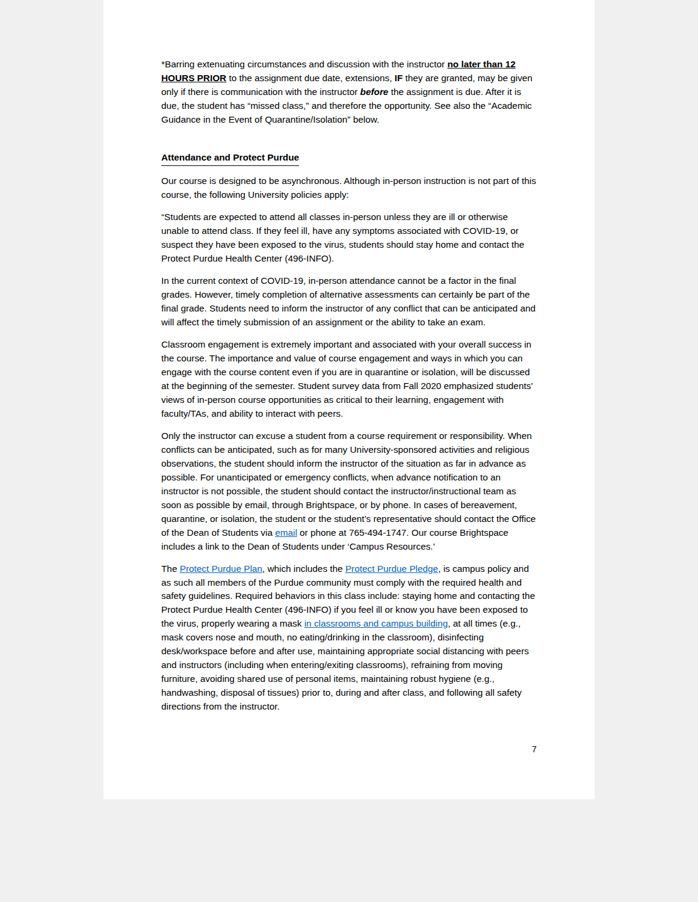*Barring extenuating circumstances and discussion with the instructor no later than 12 HOURS PRIOR to the assignment due date, extensions, IF they are granted, may be given only if there is communication with the instructor before the assignment is due. After it is due, the student has “missed class,” and therefore the opportunity. See also the “Academic Guidance in the Event of Quarantine/Isolation” below.
Attendance and Protect Purdue
Our course is designed to be asynchronous. Although in-person instruction is not part of this course, the following University policies apply:
“Students are expected to attend all classes in-person unless they are ill or otherwise unable to attend class. If they feel ill, have any symptoms associated with COVID-19, or suspect they have been exposed to the virus, students should stay home and contact the Protect Purdue Health Center (496-INFO).
In the current context of COVID-19, in-person attendance cannot be a factor in the final grades. However, timely completion of alternative assessments can certainly be part of the final grade. Students need to inform the instructor of any conflict that can be anticipated and will affect the timely submission of an assignment or the ability to take an exam.
Classroom engagement is extremely important and associated with your overall success in the course. The importance and value of course engagement and ways in which you can engage with the course content even if you are in quarantine or isolation, will be discussed at the beginning of the semester. Student survey data from Fall 2020 emphasized students’ views of in-person course opportunities as critical to their learning, engagement with faculty/TAs, and ability to interact with peers.
Only the instructor can excuse a student from a course requirement or responsibility. When conflicts can be anticipated, such as for many University-sponsored activities and religious observations, the student should inform the instructor of the situation as far in advance as possible. For unanticipated or emergency conflicts, when advance notification to an instructor is not possible, the student should contact the instructor/instructional team as soon as possible by email, through Brightspace, or by phone. In cases of bereavement, quarantine, or isolation, the student or the student’s representative should contact the Office of the Dean of Students via email or phone at 765-494-1747. Our course Brightspace includes a link to the Dean of Students under ‘Campus Resources.’
The Protect Purdue Plan, which includes the Protect Purdue Pledge, is campus policy and as such all members of the Purdue community must comply with the required health and safety guidelines. Required behaviors in this class include: staying home and contacting the Protect Purdue Health Center (496-INFO) if you feel ill or know you have been exposed to the virus, properly wearing a mask in classrooms and campus building, at all times (e.g., mask covers nose and mouth, no eating/drinking in the classroom), disinfecting desk/workspace before and after use, maintaining appropriate social distancing with peers and instructors (including when entering/exiting classrooms), refraining from moving furniture, avoiding shared use of personal items, maintaining robust hygiene (e.g., handwashing, disposal of tissues) prior to, during and after class, and following all safety directions from the instructor.
7